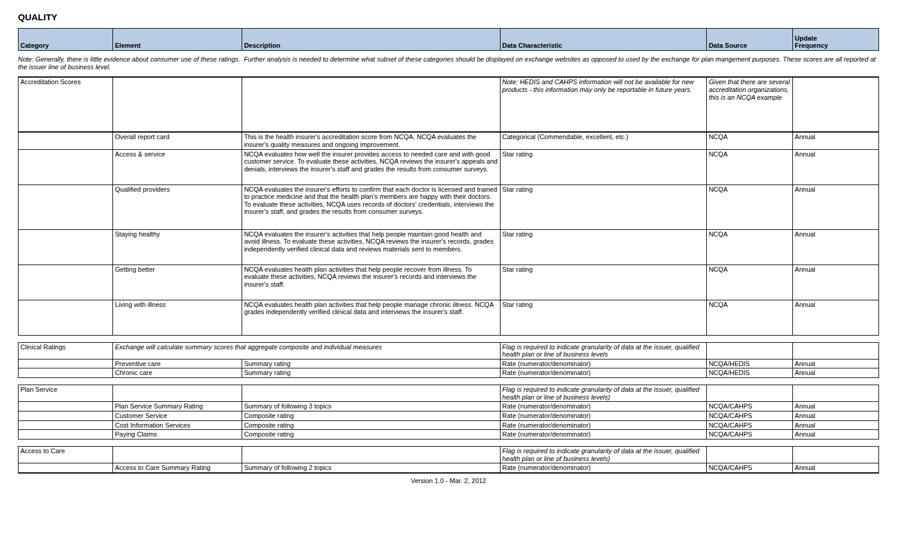QUALITY
| Category | Element | Description | Data Characteristic | Data Source | Update Frequency |
| --- | --- | --- | --- | --- | --- |
| Note: Generally, there is little evidence about consumer use of these ratings. Further analysis is needed to determine what subset of these categories should be displayed on exchange websites as opposed to used by the exchange for plan mangement purposes. These scores are all reported at the issuer line of business level. |
| Accreditation Scores | | | Note: HEDIS and CAHPS information will not be available for new products - this information may only be reportable in future years. | Given that there are several accreditation organizations, this is an NCQA example | |
| | Overall report card | This is the health insurer's accreditation score from NCQA. NCQA evaluates the insurer's quality measures and ongoing improvement. | Categorical (Commendable, excellent, etc.) | NCQA | Annual |
| | Access & service | NCQA evaluates how well the insurer provides access to needed care and with good customer service. To evaluate these activities, NCQA reviews the insurer's appeals and denials, interviews the insurer's staff and grades the results from consumer surveys. | Star rating | NCQA | Annual |
| | Qualified providers | NCQA evaluates the insurer's efforts to confirm that each doctor is licensed and trained to practice medicine and that the health plan's members are happy with their doctors. To evaluate these activities, NCQA uses records of doctors' credentials, interviews the insurer's staff, and grades the results from consumer surveys. | Star rating | NCQA | Annual |
| | Staying healthy | NCQA evaluates the insurer's activities that help people maintain good health and avoid illness. To evaluate these activities, NCQA reviews the insurer's records, grades independently verified clinical data and reviews materials sent to members. | Star rating | NCQA | Annual |
| | Getting better | NCQA evaluates health plan activities that help people recover from illness. To evaluate these activities, NCQA reviews the insurer's records and interviews the insurer's staff. | Star rating | NCQA | Annual |
| | Living with illness | NCQA evaluates health plan activities that help people manage chronic illness. NCQA grades independently verified clinical data and interviews the insurer's staff. | Star rating | NCQA | Annual |
| Clinical Ratings | Exchange will calculate summary scores that aggregate composite and individual measures | Flag is required to indicate granularity of data at the issuer, qualified health plan or line of business levels | | |
| | Preventive care | Summary rating | Rate (numerator/denominator) | NCQA/HEDIS | Annual |
| | Chronic care | Summary rating | Rate (numerator/denominator) | NCQA/HEDIS | Annual |
| Plan Service | | | Flag is required to indicate granularity of data at the issuer, qualified health plan or line of business levels) | | |
| | Plan Service Summary Rating | Summary of following 3 topics | Rate (numerator/denominator) | NCQA/CAHPS | Annual |
| | Customer Service | Composite rating | Rate (numerator/denominator) | NCQA/CAHPS | Annual |
| | Cost Information Services | Composite rating | Rate (numerator/denominator) | NCQA/CAHPS | Annual |
| | Paying Claims | Composite rating | Rate (numerator/denominator) | NCQA/CAHPS | Annual |
| Access to Care | | | Flag is required to indicate granularity of data at the issuer, qualified health plan or line of business levels) | | |
| | Access to Care Summary Rating | Summary of following 2 topics | Rate (numerator/denominator) | NCQA/CAHPS | Annual |
Version 1.0 - Mar. 2, 2012